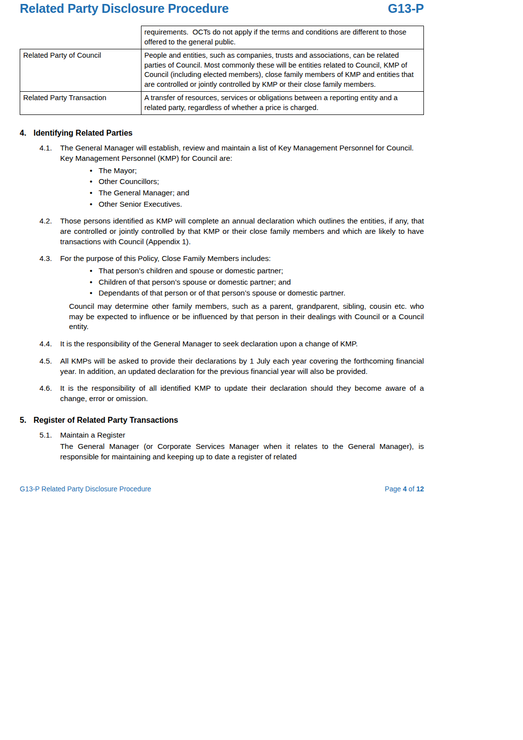Related Party Disclosure Procedure
G13-P
| | requirements. OCTs do not apply if the terms and conditions are different to those offered to the general public. |
| Related Party of Council | People and entities, such as companies, trusts and associations, can be related parties of Council. Most commonly these will be entities related to Council, KMP of Council (including elected members), close family members of KMP and entities that are controlled or jointly controlled by KMP or their close family members. |
| Related Party Transaction | A transfer of resources, services or obligations between a reporting entity and a related party, regardless of whether a price is charged. |
4. Identifying Related Parties
4.1. The General Manager will establish, review and maintain a list of Key Management Personnel for Council.
Key Management Personnel (KMP) for Council are:
The Mayor;
Other Councillors;
The General Manager; and
Other Senior Executives.
4.2. Those persons identified as KMP will complete an annual declaration which outlines the entities, if any, that are controlled or jointly controlled by that KMP or their close family members and which are likely to have transactions with Council (Appendix 1).
4.3. For the purpose of this Policy, Close Family Members includes:
That person’s children and spouse or domestic partner;
Children of that person’s spouse or domestic partner; and
Dependants of that person or of that person’s spouse or domestic partner.
Council may determine other family members, such as a parent, grandparent, sibling, cousin etc. who may be expected to influence or be influenced by that person in their dealings with Council or a Council entity.
4.4. It is the responsibility of the General Manager to seek declaration upon a change of KMP.
4.5. All KMPs will be asked to provide their declarations by 1 July each year covering the forthcoming financial year. In addition, an updated declaration for the previous financial year will also be provided.
4.6. It is the responsibility of all identified KMP to update their declaration should they become aware of a change, error or omission.
5. Register of Related Party Transactions
5.1. Maintain a Register The General Manager (or Corporate Services Manager when it relates to the General Manager), is responsible for maintaining and keeping up to date a register of related
G13-P Related Party Disclosure Procedure
Page 4 of 12